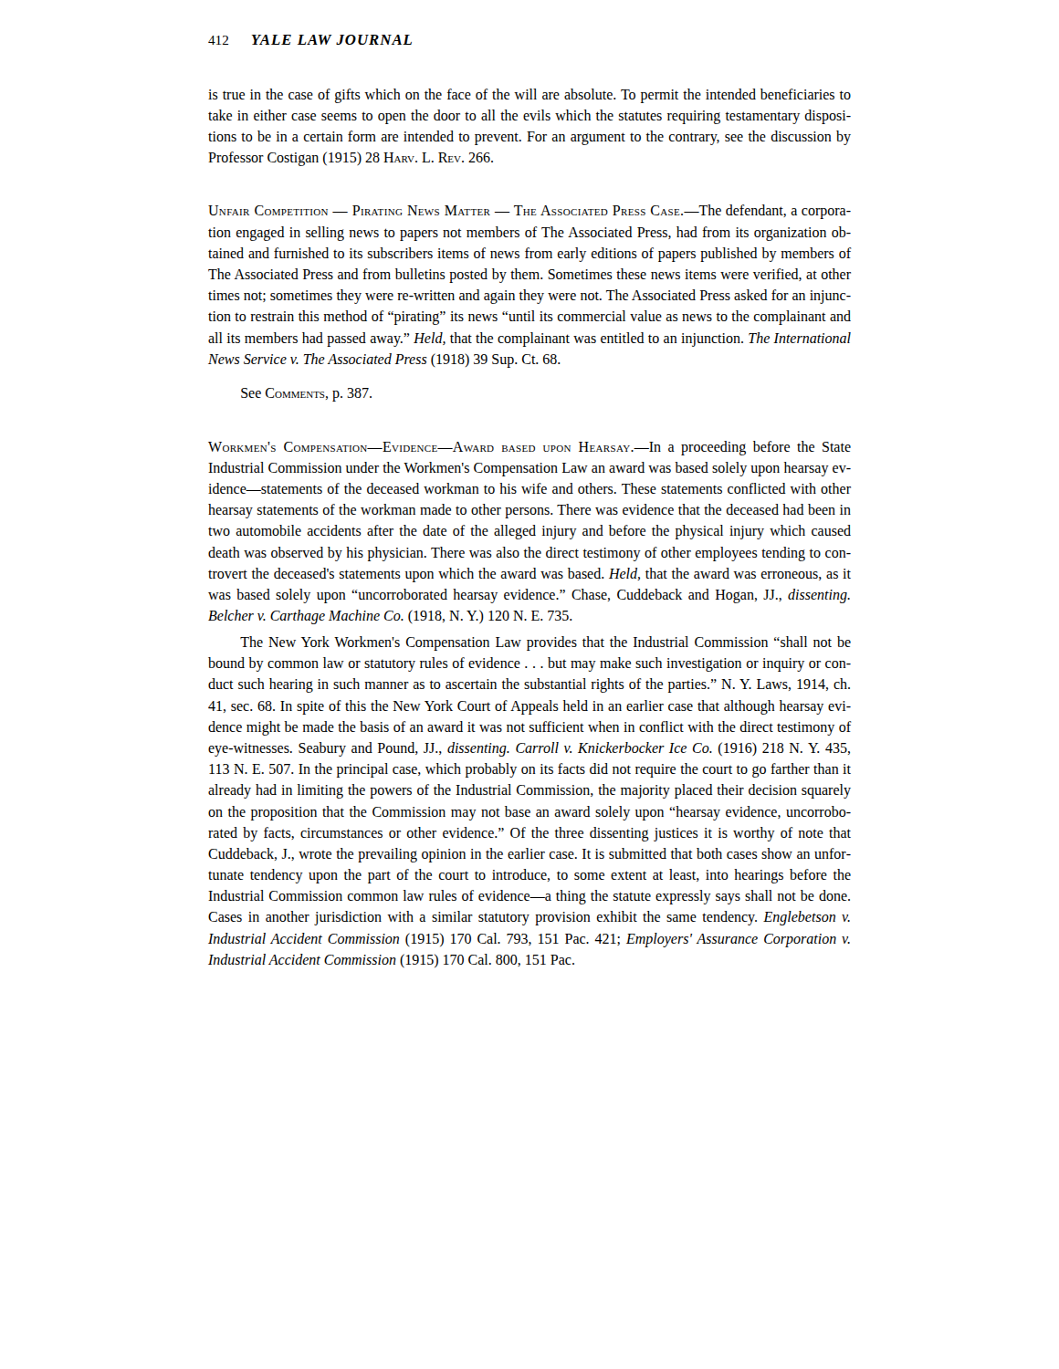412
YALE LAW JOURNAL
is true in the case of gifts which on the face of the will are absolute. To permit the intended beneficiaries to take in either case seems to open the door to all the evils which the statutes requiring testamentary dispositions to be in a certain form are intended to prevent. For an argument to the contrary, see the discussion by Professor Costigan (1915) 28 Harv. L. Rev. 266.
Unfair Competition — Pirating News Matter — The Associated Press Case.—The defendant, a corporation engaged in selling news to papers not members of The Associated Press, had from its organization obtained and furnished to its subscribers items of news from early editions of papers published by members of The Associated Press and from bulletins posted by them. Sometimes these news items were verified, at other times not; sometimes they were re-written and again they were not. The Associated Press asked for an injunction to restrain this method of “pirating” its news “until its commercial value as news to the complainant and all its members had passed away.” Held, that the complainant was entitled to an injunction. The International News Service v. The Associated Press (1918) 39 Sup. Ct. 68.
See Comments, p. 387.
Workmen's Compensation—Evidence—Award based upon Hearsay.—In a proceeding before the State Industrial Commission under the Workmen's Compensation Law an award was based solely upon hearsay evidence—statements of the deceased workman to his wife and others. These statements conflicted with other hearsay statements of the workman made to other persons. There was evidence that the deceased had been in two automobile accidents after the date of the alleged injury and before the physical injury which caused death was observed by his physician. There was also the direct testimony of other employees tending to controvert the deceased's statements upon which the award was based. Held, that the award was erroneous, as it was based solely upon “uncorroborated hearsay evidence.” Chase, Cuddeback and Hogan, JJ., dissenting. Belcher v. Carthage Machine Co. (1918, N. Y.) 120 N. E. 735.
The New York Workmen's Compensation Law provides that the Industrial Commission “shall not be bound by common law or statutory rules of evidence . . . but may make such investigation or inquiry or conduct such hearing in such manner as to ascertain the substantial rights of the parties.” N. Y. Laws, 1914, ch. 41, sec. 68. In spite of this the New York Court of Appeals held in an earlier case that although hearsay evidence might be made the basis of an award it was not sufficient when in conflict with the direct testimony of eye-witnesses. Seabury and Pound, JJ., dissenting. Carroll v. Knickerbocker Ice Co. (1916) 218 N. Y. 435, 113 N. E. 507. In the principal case, which probably on its facts did not require the court to go farther than it already had in limiting the powers of the Industrial Commission, the majority placed their decision squarely on the proposition that the Commission may not base an award solely upon “hearsay evidence, uncorroborated by facts, circumstances or other evidence.” Of the three dissenting justices it is worthy of note that Cuddeback, J., wrote the prevailing opinion in the earlier case. It is submitted that both cases show an unfortunate tendency upon the part of the court to introduce, to some extent at least, into hearings before the Industrial Commission common law rules of evidence—a thing the statute expressly says shall not be done. Cases in another jurisdiction with a similar statutory provision exhibit the same tendency. Englebetson v. Industrial Accident Commission (1915) 170 Cal. 793, 151 Pac. 421; Employers' Assurance Corporation v. Industrial Accident Commission (1915) 170 Cal. 800, 151 Pac.